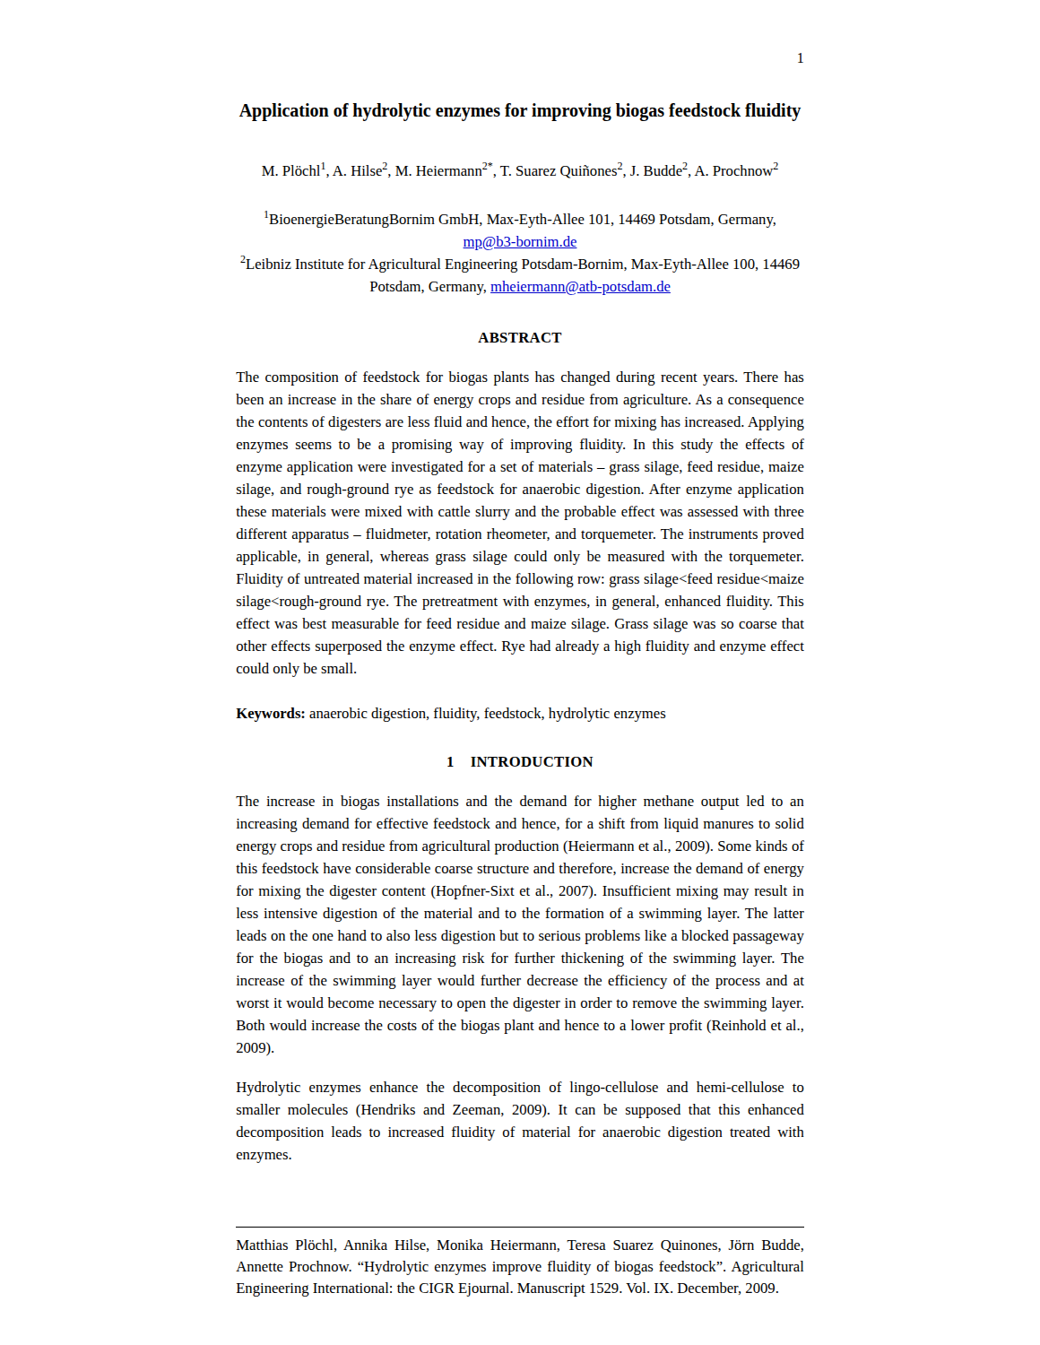1
Application of hydrolytic enzymes for improving biogas feedstock fluidity
M. Plöchl1, A. Hilse2, M. Heiermann2*, T. Suarez Quiñones2, J. Budde2, A. Prochnow2
1BioenergieBeratungBornim GmbH, Max-Eyth-Allee 101, 14469 Potsdam, Germany,
mp@b3-bornim.de
2Leibniz Institute for Agricultural Engineering Potsdam-Bornim, Max-Eyth-Allee 100, 14469 Potsdam, Germany, mheiermann@atb-potsdam.de
ABSTRACT
The composition of feedstock for biogas plants has changed during recent years. There has been an increase in the share of energy crops and residue from agriculture. As a consequence the contents of digesters are less fluid and hence, the effort for mixing has increased. Applying enzymes seems to be a promising way of improving fluidity. In this study the effects of enzyme application were investigated for a set of materials – grass silage, feed residue, maize silage, and rough-ground rye as feedstock for anaerobic digestion. After enzyme application these materials were mixed with cattle slurry and the probable effect was assessed with three different apparatus – fluidmeter, rotation rheometer, and torquemeter. The instruments proved applicable, in general, whereas grass silage could only be measured with the torquemeter. Fluidity of untreated material increased in the following row: grass silage<feed residue<maize silage<rough-ground rye. The pretreatment with enzymes, in general, enhanced fluidity. This effect was best measurable for feed residue and maize silage. Grass silage was so coarse that other effects superposed the enzyme effect. Rye had already a high fluidity and enzyme effect could only be small.
Keywords: anaerobic digestion, fluidity, feedstock, hydrolytic enzymes
1 INTRODUCTION
The increase in biogas installations and the demand for higher methane output led to an increasing demand for effective feedstock and hence, for a shift from liquid manures to solid energy crops and residue from agricultural production (Heiermann et al., 2009). Some kinds of this feedstock have considerable coarse structure and therefore, increase the demand of energy for mixing the digester content (Hopfner-Sixt et al., 2007). Insufficient mixing may result in less intensive digestion of the material and to the formation of a swimming layer. The latter leads on the one hand to also less digestion but to serious problems like a blocked passageway for the biogas and to an increasing risk for further thickening of the swimming layer. The increase of the swimming layer would further decrease the efficiency of the process and at worst it would become necessary to open the digester in order to remove the swimming layer. Both would increase the costs of the biogas plant and hence to a lower profit (Reinhold et al., 2009).
Hydrolytic enzymes enhance the decomposition of lingo-cellulose and hemi-cellulose to smaller molecules (Hendriks and Zeeman, 2009). It can be supposed that this enhanced decomposition leads to increased fluidity of material for anaerobic digestion treated with enzymes.
Matthias Plöchl, Annika Hilse, Monika Heiermann, Teresa Suarez Quinones, Jörn Budde, Annette Prochnow. “Hydrolytic enzymes improve fluidity of biogas feedstock”. Agricultural Engineering International: the CIGR Ejournal. Manuscript 1529. Vol. IX. December, 2009.